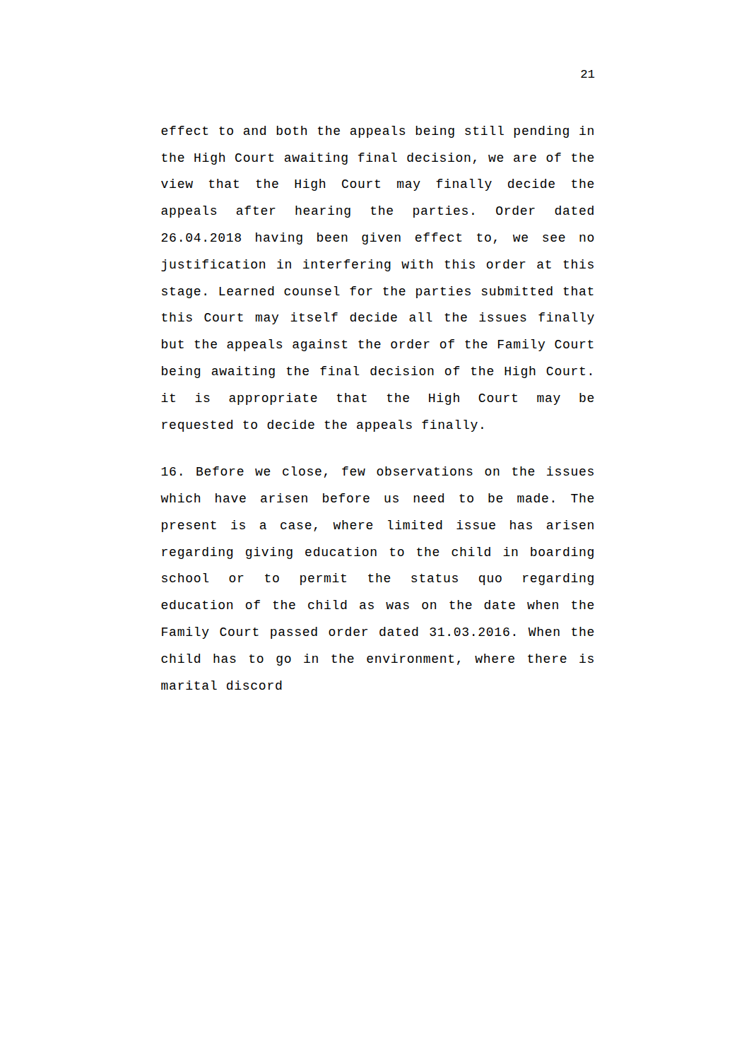21
effect to and both the appeals being still pending in the High Court awaiting final decision, we are of the view that the High Court may finally decide the appeals after hearing the parties. Order dated 26.04.2018 having been given effect to, we see no justification in interfering with this order at this stage. Learned counsel for the parties submitted that this Court may itself decide all the issues finally but the appeals against the order of the Family Court being awaiting the final decision of the High Court. it is appropriate that the High Court may be requested to decide the appeals finally.
16. Before we close, few observations on the issues which have arisen before us need to be made. The present is a case, where limited issue has arisen regarding giving education to the child in boarding school or to permit the status quo regarding education of the child as was on the date when the Family Court passed order dated 31.03.2016. When the child has to go in the environment, where there is marital discord